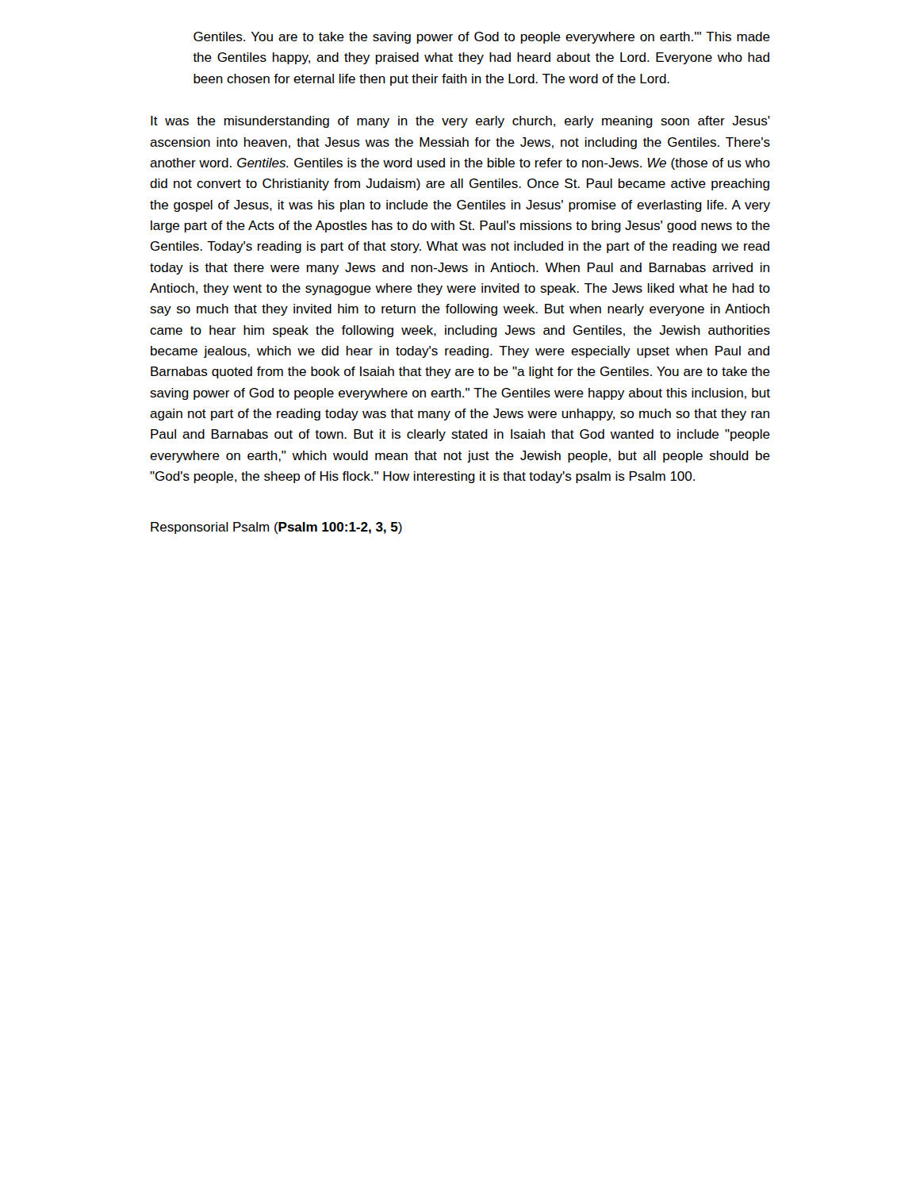Gentiles. You are to take the saving power of God to people everywhere on earth.'" This made the Gentiles happy, and they praised what they had heard about the Lord. Everyone who had been chosen for eternal life then put their faith in the Lord. The word of the Lord.
It was the misunderstanding of many in the very early church, early meaning soon after Jesus' ascension into heaven, that Jesus was the Messiah for the Jews, not including the Gentiles. There's another word. Gentiles. Gentiles is the word used in the bible to refer to non-Jews. We (those of us who did not convert to Christianity from Judaism) are all Gentiles. Once St. Paul became active preaching the gospel of Jesus, it was his plan to include the Gentiles in Jesus' promise of everlasting life. A very large part of the Acts of the Apostles has to do with St. Paul's missions to bring Jesus' good news to the Gentiles. Today's reading is part of that story. What was not included in the part of the reading we read today is that there were many Jews and non-Jews in Antioch. When Paul and Barnabas arrived in Antioch, they went to the synagogue where they were invited to speak. The Jews liked what he had to say so much that they invited him to return the following week. But when nearly everyone in Antioch came to hear him speak the following week, including Jews and Gentiles, the Jewish authorities became jealous, which we did hear in today's reading. They were especially upset when Paul and Barnabas quoted from the book of Isaiah that they are to be "a light for the Gentiles. You are to take the saving power of God to people everywhere on earth." The Gentiles were happy about this inclusion, but again not part of the reading today was that many of the Jews were unhappy, so much so that they ran Paul and Barnabas out of town. But it is clearly stated in Isaiah that God wanted to include "people everywhere on earth," which would mean that not just the Jewish people, but all people should be "God's people, the sheep of His flock." How interesting it is that today's psalm is Psalm 100.
Responsorial Psalm (Psalm 100:1-2, 3, 5)